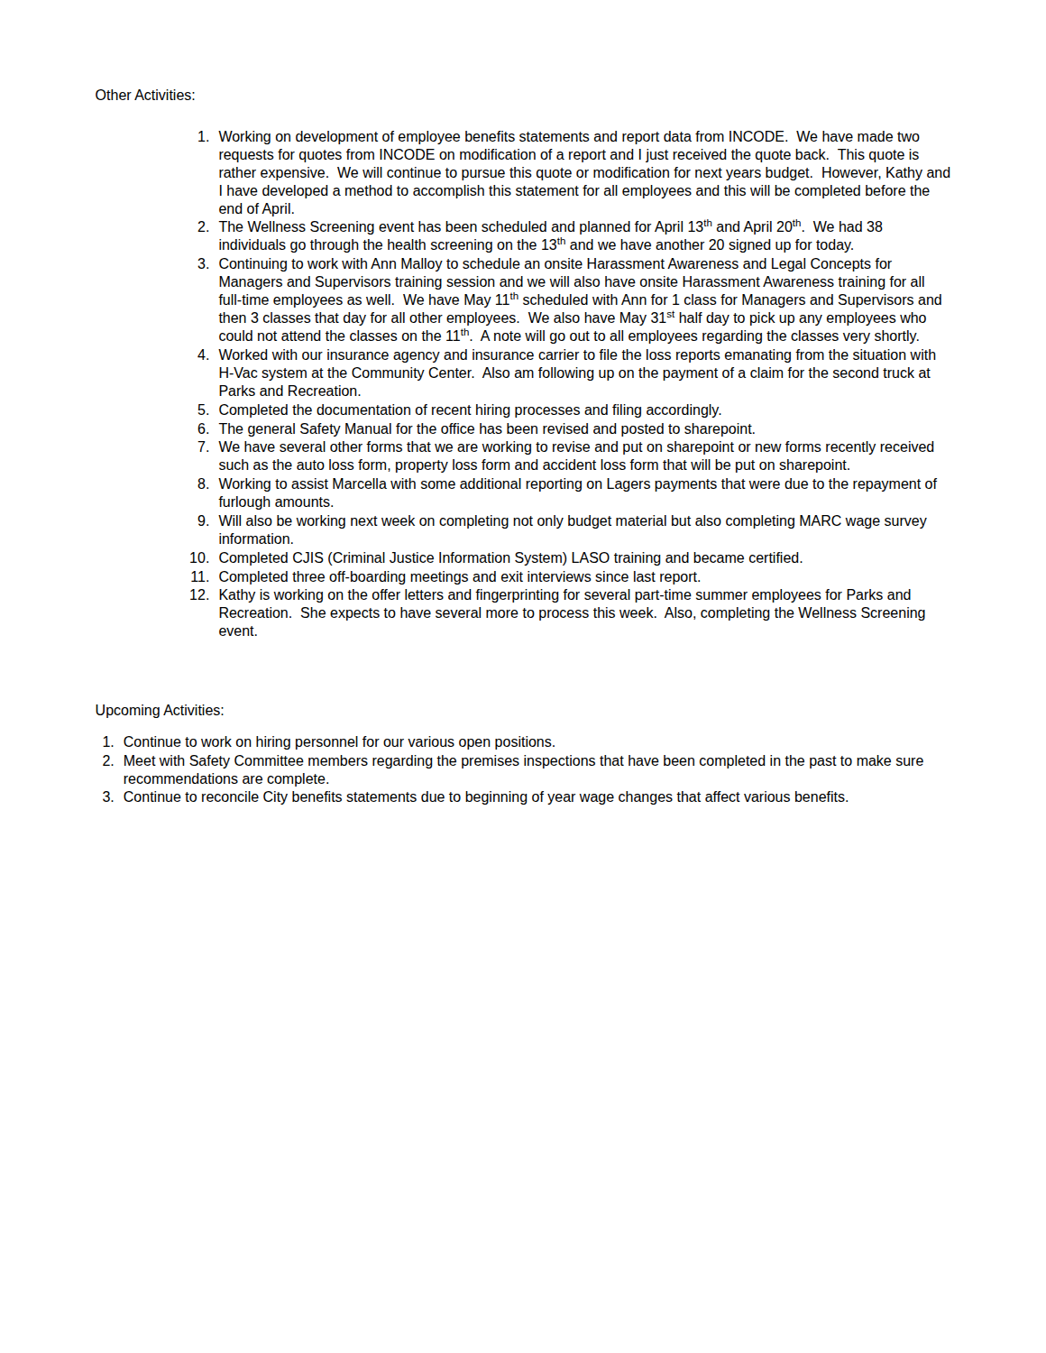Other Activities:
Working on development of employee benefits statements and report data from INCODE. We have made two requests for quotes from INCODE on modification of a report and I just received the quote back. This quote is rather expensive. We will continue to pursue this quote or modification for next years budget. However, Kathy and I have developed a method to accomplish this statement for all employees and this will be completed before the end of April.
The Wellness Screening event has been scheduled and planned for April 13th and April 20th. We had 38 individuals go through the health screening on the 13th and we have another 20 signed up for today.
Continuing to work with Ann Malloy to schedule an onsite Harassment Awareness and Legal Concepts for Managers and Supervisors training session and we will also have onsite Harassment Awareness training for all full-time employees as well. We have May 11th scheduled with Ann for 1 class for Managers and Supervisors and then 3 classes that day for all other employees. We also have May 31st half day to pick up any employees who could not attend the classes on the 11th. A note will go out to all employees regarding the classes very shortly.
Worked with our insurance agency and insurance carrier to file the loss reports emanating from the situation with H-Vac system at the Community Center. Also am following up on the payment of a claim for the second truck at Parks and Recreation.
Completed the documentation of recent hiring processes and filing accordingly.
The general Safety Manual for the office has been revised and posted to sharepoint.
We have several other forms that we are working to revise and put on sharepoint or new forms recently received such as the auto loss form, property loss form and accident loss form that will be put on sharepoint.
Working to assist Marcella with some additional reporting on Lagers payments that were due to the repayment of furlough amounts.
Will also be working next week on completing not only budget material but also completing MARC wage survey information.
Completed CJIS (Criminal Justice Information System) LASO training and became certified.
Completed three off-boarding meetings and exit interviews since last report.
Kathy is working on the offer letters and fingerprinting for several part-time summer employees for Parks and Recreation. She expects to have several more to process this week. Also, completing the Wellness Screening event.
Upcoming Activities:
Continue to work on hiring personnel for our various open positions.
Meet with Safety Committee members regarding the premises inspections that have been completed in the past to make sure recommendations are complete.
Continue to reconcile City benefits statements due to beginning of year wage changes that affect various benefits.